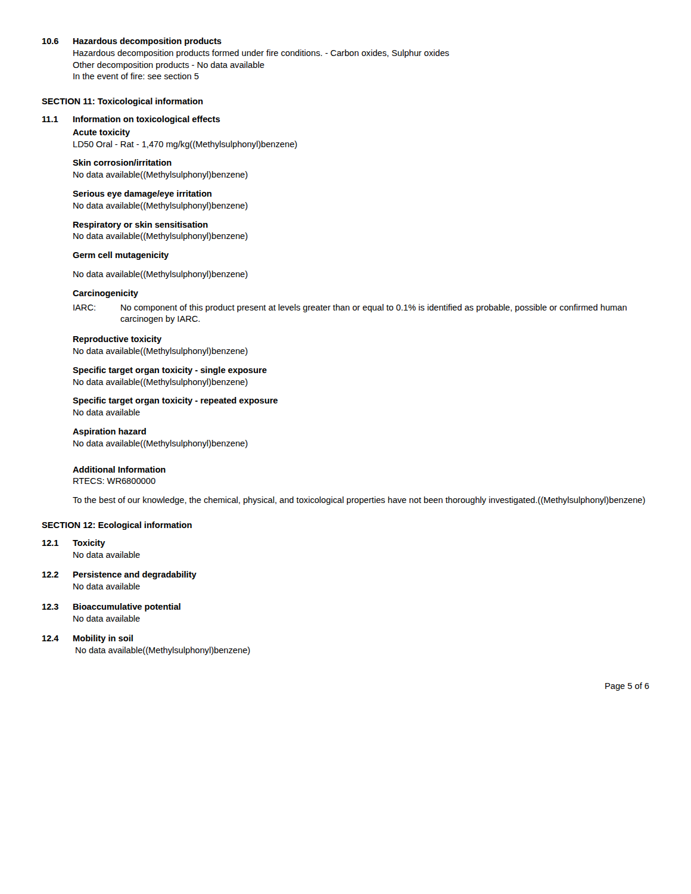10.6
Hazardous decomposition products
Hazardous decomposition products formed under fire conditions. - Carbon oxides, Sulphur oxides
Other decomposition products - No data available
In the event of fire: see section 5
SECTION 11: Toxicological information
11.1
Information on toxicological effects
Acute toxicity
LD50 Oral - Rat - 1,470 mg/kg((Methylsulphonyl)benzene)
Skin corrosion/irritation
No data available((Methylsulphonyl)benzene)
Serious eye damage/eye irritation
No data available((Methylsulphonyl)benzene)
Respiratory or skin sensitisation
No data available((Methylsulphonyl)benzene)
Germ cell mutagenicity
No data available((Methylsulphonyl)benzene)
Carcinogenicity
IARC:
No component of this product present at levels greater than or equal to 0.1% is identified as probable, possible or confirmed human carcinogen by IARC.
Reproductive toxicity
No data available((Methylsulphonyl)benzene)
Specific target organ toxicity - single exposure
No data available((Methylsulphonyl)benzene)
Specific target organ toxicity - repeated exposure
No data available
Aspiration hazard
No data available((Methylsulphonyl)benzene)
Additional Information
RTECS: WR6800000
To the best of our knowledge, the chemical, physical, and toxicological properties have not been thoroughly investigated.((Methylsulphonyl)benzene)
SECTION 12: Ecological information
12.1
Toxicity
No data available
12.2
Persistence and degradability
No data available
12.3
Bioaccumulative potential
No data available
12.4
Mobility in soil
No data available((Methylsulphonyl)benzene)
Page 5 of 6